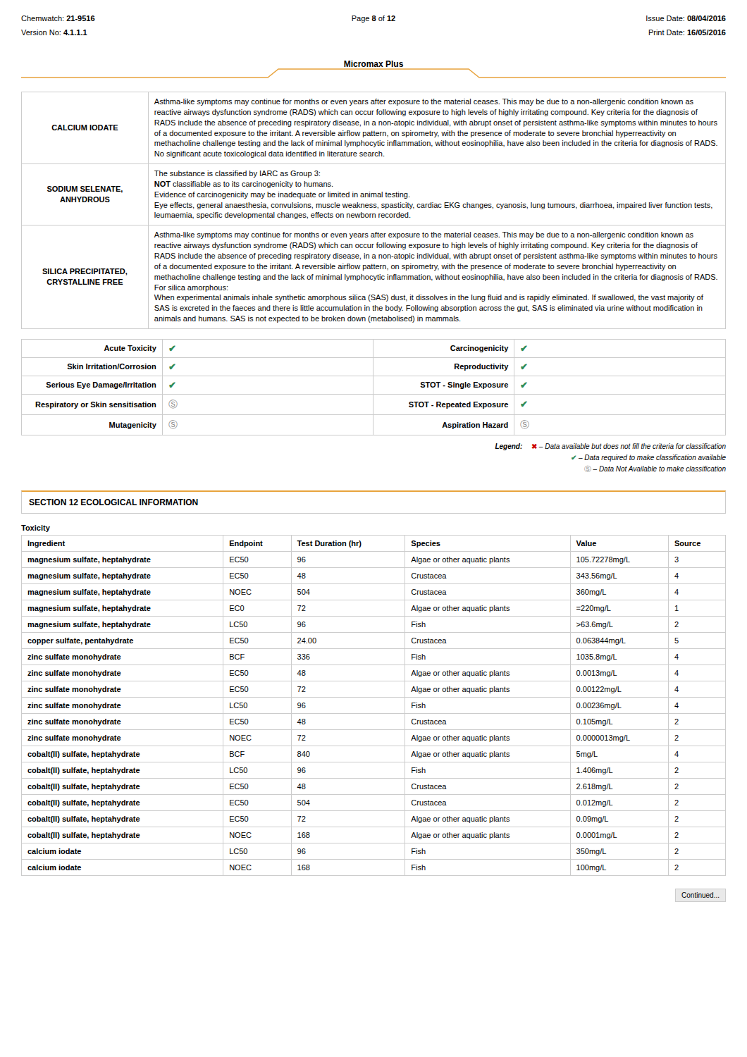Chemwatch: 21-9516
Version No: 4.1.1.1
Page 8 of 12
Issue Date: 08/04/2016
Print Date: 16/05/2016
Micromax Plus
| CALCIUM IODATE | Asthma-like symptoms may continue for months or even years after exposure to the material ceases. This may be due to a non-allergenic condition known as reactive airways dysfunction syndrome (RADS) which can occur following exposure to high levels of highly irritating compound. Key criteria for the diagnosis of RADS include the absence of preceding respiratory disease, in a non-atopic individual, with abrupt onset of persistent asthma-like symptoms within minutes to hours of a documented exposure to the irritant. A reversible airflow pattern, on spirometry, with the presence of moderate to severe bronchial hyperreactivity on methacholine challenge testing and the lack of minimal lymphocytic inflammation, without eosinophilia, have also been included in the criteria for diagnosis of RADS. No significant acute toxicological data identified in literature search. |
| SODIUM SELENATE, ANHYDROUS | The substance is classified by IARC as Group 3: NOT classifiable as to its carcinogenicity to humans. Evidence of carcinogenicity may be inadequate or limited in animal testing. Eye effects, general anaesthesia, convulsions, muscle weakness, spasticity, cardiac EKG changes, cyanosis, lung tumours, diarrhoea, impaired liver function tests, leumaemia, specific developmental changes, effects on newborn recorded. |
| SILICA PRECIPITATED, CRYSTALLINE FREE | Asthma-like symptoms may continue for months or even years after exposure to the material ceases. This may be due to a non-allergenic condition known as reactive airways dysfunction syndrome (RADS) which can occur following exposure to high levels of highly irritating compound. Key criteria for the diagnosis of RADS include the absence of preceding respiratory disease, in a non-atopic individual, with abrupt onset of persistent asthma-like symptoms within minutes to hours of a documented exposure to the irritant. A reversible airflow pattern, on spirometry, with the presence of moderate to severe bronchial hyperreactivity on methacholine challenge testing and the lack of minimal lymphocytic inflammation, without eosinophilia, have also been included in the criteria for diagnosis of RADS. For silica amorphous: When experimental animals inhale synthetic amorphous silica (SAS) dust, it dissolves in the lung fluid and is rapidly eliminated. If swallowed, the vast majority of SAS is excreted in the faeces and there is little accumulation in the body. Following absorption across the gut, SAS is eliminated via urine without modification in animals and humans. SAS is not expected to be broken down (metabolised) in mammals. |
| Acute Toxicity | ✔ | Carcinogenicity | ✔ |
| Skin Irritation/Corrosion | ✔ | Reproductivity | ✔ |
| Serious Eye Damage/Irritation | ✔ | STOT - Single Exposure | ✔ |
| Respiratory or Skin sensitisation | Ⓢ | STOT - Repeated Exposure | ✔ |
| Mutagenicity | Ⓢ | Aspiration Hazard | Ⓢ |
Legend: ✖ – Data available but does not fill the criteria for classification
✔ – Data required to make classification available
Ⓢ – Data Not Available to make classification
SECTION 12 ECOLOGICAL INFORMATION
Toxicity
| Ingredient | Endpoint | Test Duration (hr) | Species | Value | Source |
| --- | --- | --- | --- | --- | --- |
| magnesium sulfate, heptahydrate | EC50 | 96 | Algae or other aquatic plants | 105.72278mg/L | 3 |
| magnesium sulfate, heptahydrate | EC50 | 48 | Crustacea | 343.56mg/L | 4 |
| magnesium sulfate, heptahydrate | NOEC | 504 | Crustacea | 360mg/L | 4 |
| magnesium sulfate, heptahydrate | EC0 | 72 | Algae or other aquatic plants | =220mg/L | 1 |
| magnesium sulfate, heptahydrate | LC50 | 96 | Fish | >63.6mg/L | 2 |
| copper sulfate, pentahydrate | EC50 | 24.00 | Crustacea | 0.063844mg/L | 5 |
| zinc sulfate monohydrate | BCF | 336 | Fish | 1035.8mg/L | 4 |
| zinc sulfate monohydrate | EC50 | 48 | Algae or other aquatic plants | 0.0013mg/L | 4 |
| zinc sulfate monohydrate | EC50 | 72 | Algae or other aquatic plants | 0.00122mg/L | 4 |
| zinc sulfate monohydrate | LC50 | 96 | Fish | 0.00236mg/L | 4 |
| zinc sulfate monohydrate | EC50 | 48 | Crustacea | 0.105mg/L | 2 |
| zinc sulfate monohydrate | NOEC | 72 | Algae or other aquatic plants | 0.0000013mg/L | 2 |
| cobalt(II) sulfate, heptahydrate | BCF | 840 | Algae or other aquatic plants | 5mg/L | 4 |
| cobalt(II) sulfate, heptahydrate | LC50 | 96 | Fish | 1.406mg/L | 2 |
| cobalt(II) sulfate, heptahydrate | EC50 | 48 | Crustacea | 2.618mg/L | 2 |
| cobalt(II) sulfate, heptahydrate | EC50 | 504 | Crustacea | 0.012mg/L | 2 |
| cobalt(II) sulfate, heptahydrate | EC50 | 72 | Algae or other aquatic plants | 0.09mg/L | 2 |
| cobalt(II) sulfate, heptahydrate | NOEC | 168 | Algae or other aquatic plants | 0.0001mg/L | 2 |
| calcium iodate | LC50 | 96 | Fish | 350mg/L | 2 |
| calcium iodate | NOEC | 168 | Fish | 100mg/L | 2 |
Continued...